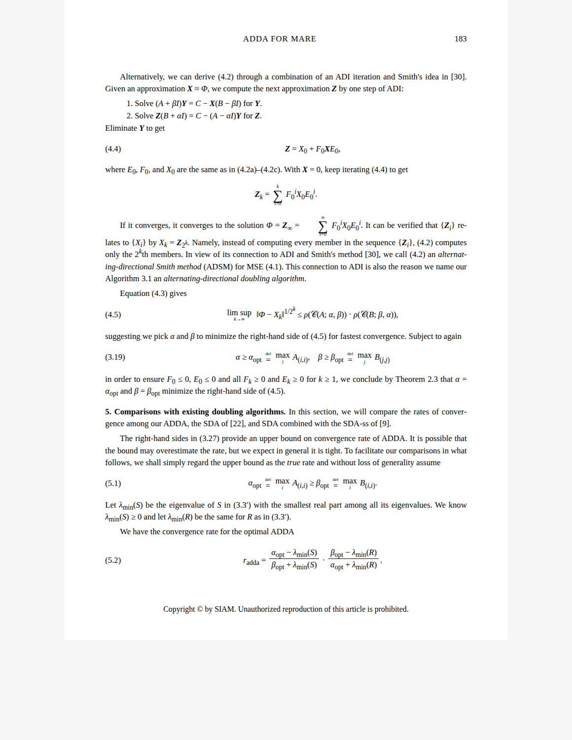ADDA FOR MARE 183
Alternatively, we can derive (4.2) through a combination of an ADI iteration and Smith's idea in [30]. Given an approximation X ≈ Φ, we compute the next approximation Z by one step of ADI:
Solve (A + βI)Y = C − X(B − βI) for Y.
Solve Z(B + αI) = C − (A − αI)Y for Z.
Eliminate Y to get
(4.4) Z = X0 + F0XE0,
where E0, F0, and X0 are the same as in (4.2a)–(4.2c). With X = 0, keep iterating (4.4) to get
Zk = k∑i=0 F0iX0E0i.
If it converges, it converges to the solution Φ = Z∞ = ∞∑i=0 F0iX0E0i. It can be verified that {Zi} relates to {Xi} by Xk = Z2k. Namely, instead of computing every member in the sequence {Zi}, (4.2) computes only the 2kth members. In view of its connection to ADI and Smith's method [30], we call (4.2) an alternating-directional Smith method (ADSM) for MSE (4.1). This connection to ADI is also the reason we name our Algorithm 3.1 an alternating-directional doubling algorithm.
Equation (4.3) gives
(4.5) lim sup k→∞ ‖Φ − Xk‖1/2k ≤ ρ(𝒞(A; α, β)) · ρ(𝒞(B; β, α)),
suggesting we pick α and β to minimize the right-hand side of (4.5) for fastest convergence. Subject to again
(3.19) α ≥ αopt def= max i A(i,i), β ≥ βopt def= max j B(j,j)
in order to ensure F0 ≤ 0, E0 ≤ 0 and all Fk ≥ 0 and Ek ≥ 0 for k ≥ 1, we conclude by Theorem 2.3 that α = αopt and β = βopt minimize the right-hand side of (4.5).
5. Comparisons with existing doubling algorithms.
In this section, we will compare the rates of convergence among our ADDA, the SDA of [22], and SDA combined with the SDA-ss of [9].
The right-hand sides in (3.27) provide an upper bound on convergence rate of ADDA. It is possible that the bound may overestimate the rate, but we expect in general it is tight. To facilitate our comparisons in what follows, we shall simply regard the upper bound as the true rate and without loss of generality assume
(5.1) αopt def= max i A(i,i) ≥ βopt def= max i B(i,i).
Let λmin(S) be the eigenvalue of S in (3.3′) with the smallest real part among all its eigenvalues. We know λmin(S) ≥ 0 and let λmin(R) be the same for R as in (3.3′).
We have the convergence rate for the optimal ADDA
(5.2) radda = αopt − λmin(S) βopt + λmin(S) · βopt − λmin(R) αopt + λmin(R) .
Copyright © by SIAM. Unauthorized reproduction of this article is prohibited.